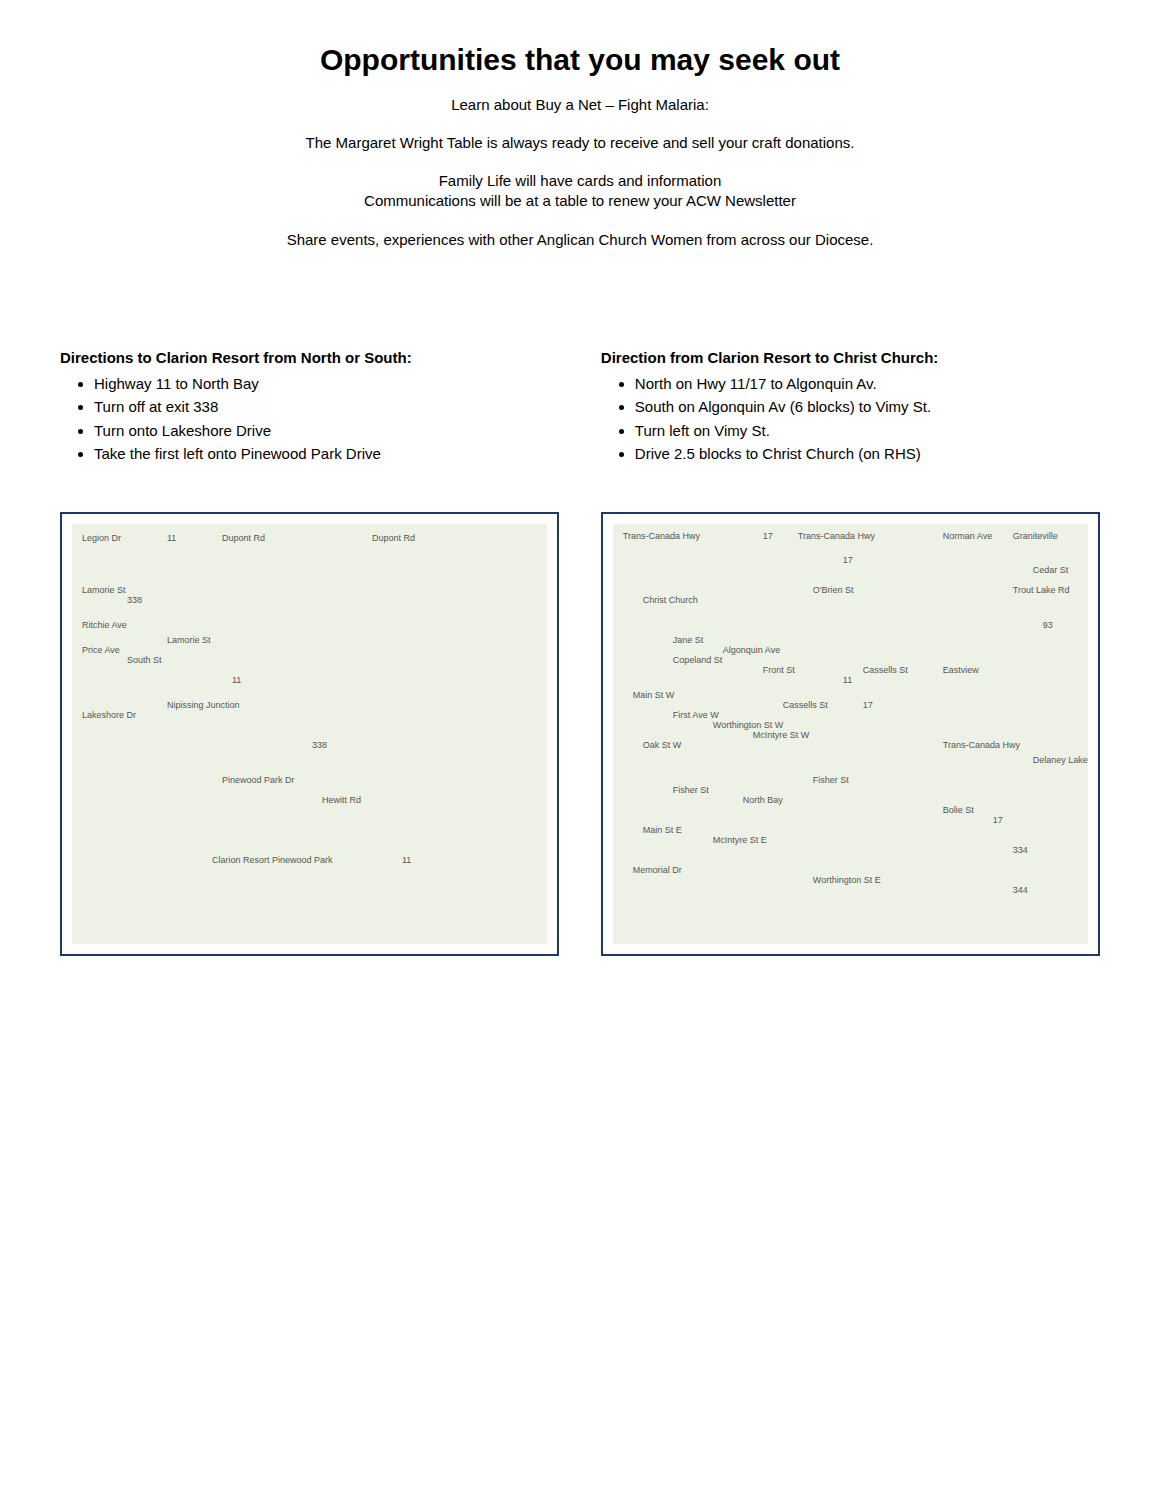Opportunities that you may seek out
Learn about Buy a Net – Fight Malaria:
The Margaret Wright Table is always ready to receive and sell your craft donations.
Family Life will have cards and information
Communications will be at a table to renew your ACW Newsletter
Share events, experiences with other Anglican Church Women from across our Diocese.
Directions to Clarion Resort from North or South:
Highway 11 to North Bay
Turn off at exit 338
Turn onto Lakeshore Drive
Take the first left onto Pinewood Park Drive
Direction from Clarion Resort to Christ Church:
North on Hwy 11/17 to Algonquin Av.
South on Algonquin Av (6 blocks) to Vimy St.
Turn left on Vimy St.
Drive 2.5 blocks to Christ Church (on RHS)
Legion Dr 11 Dupont Rd Dupont Rd Lamorie St 338 Ritchie Ave Price Ave South St Lamorie St 11 Nipissing Junction Lakeshore Dr 338 Pinewood Park Dr Hewitt Rd Clarion Resort Pinewood Park 11
Trans-Canada Hwy 17 Trans-Canada Hwy Norman Ave Graniteville 17 Cedar St O'Brien St Trout Lake Rd Christ Church 93 Jane St Algonquin Ave Copeland St Front St Cassells St Eastview 11 Main St W Cassells St 17 First Ave W Worthington St W McIntyre St W Oak St W Trans-Canada Hwy Delaney Lake Fisher St Fisher St North Bay Bolie St 17 Main St E McIntyre St E 334 Memorial Dr Worthington St E 344